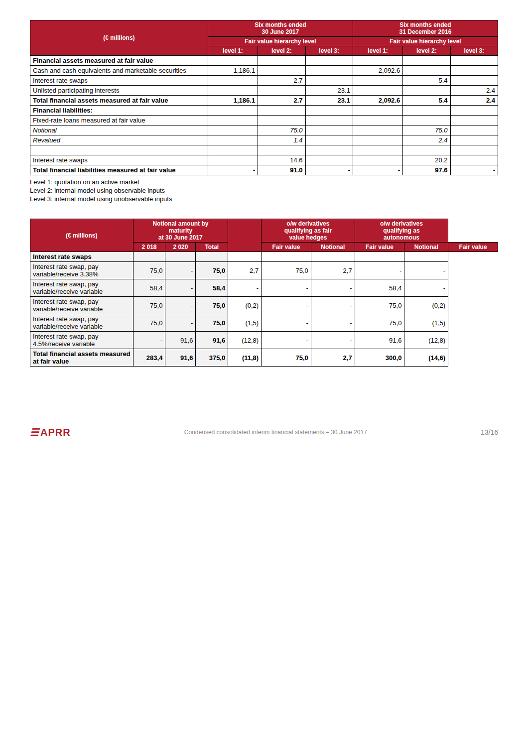| (€ millions) | Six months ended 30 June 2017 | Six months ended 31 December 2016 |
| --- | --- | --- |
| Fair value hierarchy level | Fair value hierarchy level |
| level 1: | level 2: | level 3: | level 1: | level 2: | level 3: |
| Financial assets measured at fair value | | | | | | |
| Cash and cash equivalents and marketable securities | 1,186.1 | | | 2,092.6 | | |
| Interest rate swaps | | 2.7 | | | 5.4 | |
| Unlisted participating interests | | | 23.1 | | | 2.4 |
| Total financial assets measured at fair value | 1,186.1 | 2.7 | 23.1 | 2,092.6 | 5.4 | 2.4 |
| Financial liabilities: | | | | | | |
| Fixed-rate loans measured at fair value | | | | | | |
| Notional | | 75.0 | | | 75.0 | |
| Revalued | | 1.4 | | | 2.4 | |
| Interest rate swaps | | 14.6 | | | 20.2 | |
| Total financial liabilities measured at fair value | - | 91.0 | - | - | 97.6 | - |
Level 1: quotation on an active market
Level 2: internal model using observable inputs
Level 3: internal model using unobservable inputs
| (€ millions) | Notional amount by maturity at 30 June 2017 | | o/w derivatives qualifying as fair value hedges | o/w derivatives qualifying as autonomous |
| --- | --- | --- | --- | --- |
| 2 018 | 2 020 | Total | Fair value | Notional | Fair value | Notional | Fair value |
| Interest rate swaps | | | | | | | | |
| Interest rate swap, pay variable/receive 3.38% | 75,0 | - | 75,0 | 2,7 | 75,0 | 2,7 | - | - |
| Interest rate swap, pay variable/receive variable | 58,4 | - | 58,4 | - | - | - | 58,4 | - |
| Interest rate swap, pay variable/receive variable | 75,0 | - | 75,0 | (0,2) | - | - | 75,0 | (0,2) |
| Interest rate swap, pay variable/receive variable | 75,0 | - | 75,0 | (1,5) | - | - | 75,0 | (1,5) |
| Interest rate swap, pay 4.5%/receive variable | - | 91,6 | 91,6 | (12,8) | - | - | 91,6 | (12,8) |
| Total financial assets measured at fair value | 283,4 | 91,6 | 375,0 | (11,8) | 75,0 | 2,7 | 300,0 | (14,6) |
☰APRR
Condensed consolidated interim financial statements – 30 June 2017
13/16